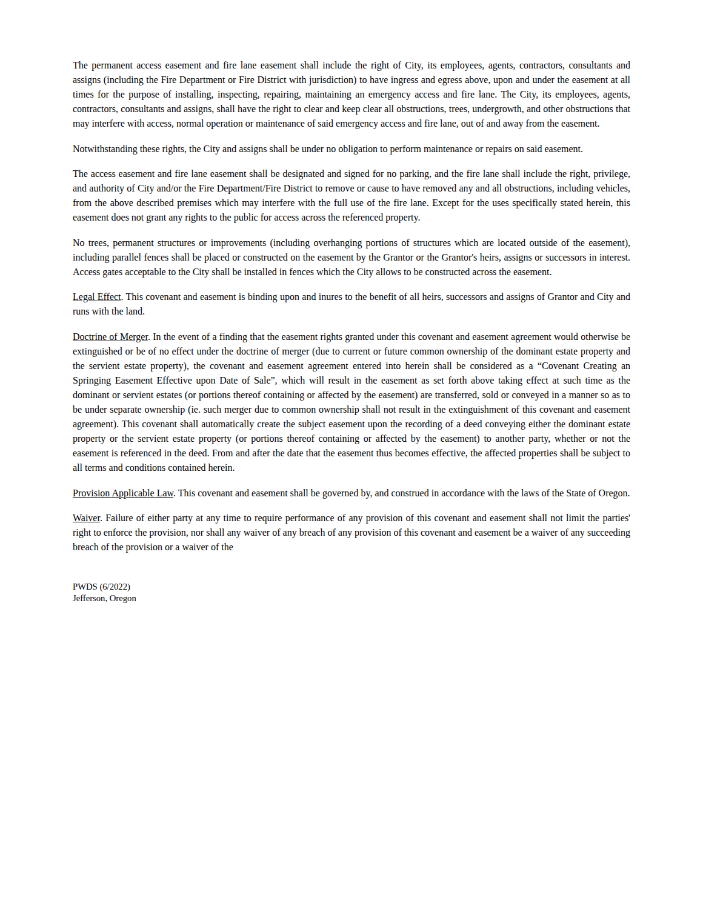The permanent access easement and fire lane easement shall include the right of City, its employees, agents, contractors, consultants and assigns (including the Fire Department or Fire District with jurisdiction) to have ingress and egress above, upon and under the easement at all times for the purpose of installing, inspecting, repairing, maintaining an emergency access and fire lane. The City, its employees, agents, contractors, consultants and assigns, shall have the right to clear and keep clear all obstructions, trees, undergrowth, and other obstructions that may interfere with access, normal operation or maintenance of said emergency access and fire lane, out of and away from the easement.
Notwithstanding these rights, the City and assigns shall be under no obligation to perform maintenance or repairs on said easement.
The access easement and fire lane easement shall be designated and signed for no parking, and the fire lane shall include the right, privilege, and authority of City and/or the Fire Department/Fire District to remove or cause to have removed any and all obstructions, including vehicles, from the above described premises which may interfere with the full use of the fire lane. Except for the uses specifically stated herein, this easement does not grant any rights to the public for access across the referenced property.
No trees, permanent structures or improvements (including overhanging portions of structures which are located outside of the easement), including parallel fences shall be placed or constructed on the easement by the Grantor or the Grantor's heirs, assigns or successors in interest. Access gates acceptable to the City shall be installed in fences which the City allows to be constructed across the easement.
Legal Effect. This covenant and easement is binding upon and inures to the benefit of all heirs, successors and assigns of Grantor and City and runs with the land.
Doctrine of Merger. In the event of a finding that the easement rights granted under this covenant and easement agreement would otherwise be extinguished or be of no effect under the doctrine of merger (due to current or future common ownership of the dominant estate property and the servient estate property), the covenant and easement agreement entered into herein shall be considered as a “Covenant Creating an Springing Easement Effective upon Date of Sale”, which will result in the easement as set forth above taking effect at such time as the dominant or servient estates (or portions thereof containing or affected by the easement) are transferred, sold or conveyed in a manner so as to be under separate ownership (ie. such merger due to common ownership shall not result in the extinguishment of this covenant and easement agreement). This covenant shall automatically create the subject easement upon the recording of a deed conveying either the dominant estate property or the servient estate property (or portions thereof containing or affected by the easement) to another party, whether or not the easement is referenced in the deed. From and after the date that the easement thus becomes effective, the affected properties shall be subject to all terms and conditions contained herein.
Provision Applicable Law. This covenant and easement shall be governed by, and construed in accordance with the laws of the State of Oregon.
Waiver. Failure of either party at any time to require performance of any provision of this covenant and easement shall not limit the parties' right to enforce the provision, nor shall any waiver of any breach of any provision of this covenant and easement be a waiver of any succeeding breach of the provision or a waiver of the
PWDS (6/2022)
Jefferson, Oregon